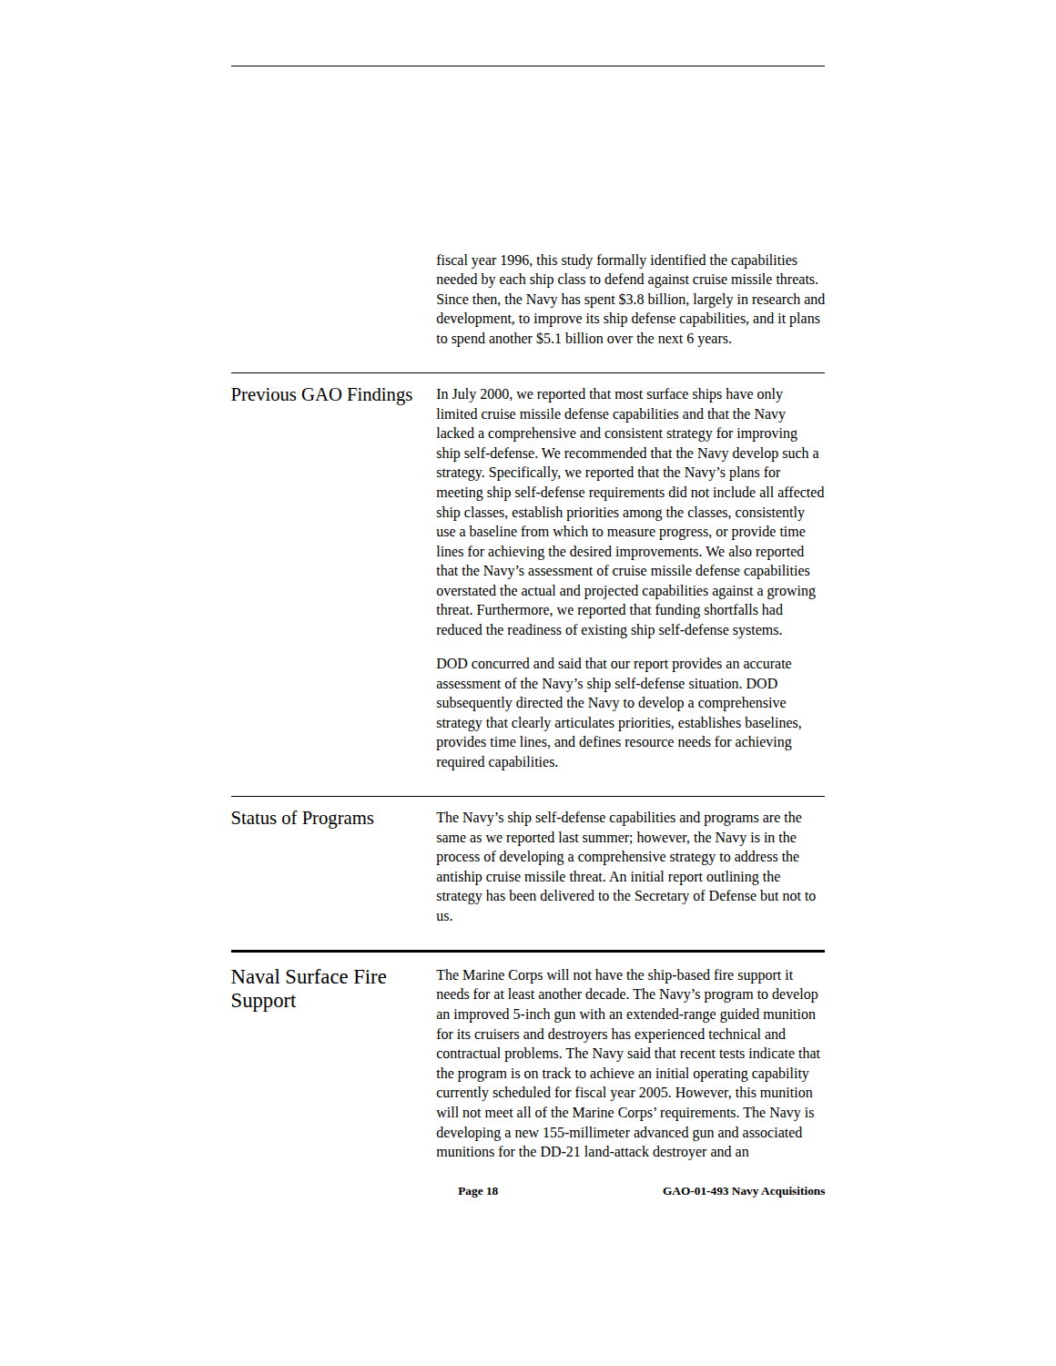fiscal year 1996, this study formally identified the capabilities needed by each ship class to defend against cruise missile threats. Since then, the Navy has spent $3.8 billion, largely in research and development, to improve its ship defense capabilities, and it plans to spend another $5.1 billion over the next 6 years.
Previous GAO Findings
In July 2000, we reported that most surface ships have only limited cruise missile defense capabilities and that the Navy lacked a comprehensive and consistent strategy for improving ship self-defense. We recommended that the Navy develop such a strategy. Specifically, we reported that the Navy’s plans for meeting ship self-defense requirements did not include all affected ship classes, establish priorities among the classes, consistently use a baseline from which to measure progress, or provide time lines for achieving the desired improvements. We also reported that the Navy’s assessment of cruise missile defense capabilities overstated the actual and projected capabilities against a growing threat. Furthermore, we reported that funding shortfalls had reduced the readiness of existing ship self-defense systems.
DOD concurred and said that our report provides an accurate assessment of the Navy’s ship self-defense situation. DOD subsequently directed the Navy to develop a comprehensive strategy that clearly articulates priorities, establishes baselines, provides time lines, and defines resource needs for achieving required capabilities.
Status of Programs
The Navy’s ship self-defense capabilities and programs are the same as we reported last summer; however, the Navy is in the process of developing a comprehensive strategy to address the antiship cruise missile threat. An initial report outlining the strategy has been delivered to the Secretary of Defense but not to us.
Naval Surface Fire Support
The Marine Corps will not have the ship-based fire support it needs for at least another decade. The Navy’s program to develop an improved 5-inch gun with an extended-range guided munition for its cruisers and destroyers has experienced technical and contractual problems. The Navy said that recent tests indicate that the program is on track to achieve an initial operating capability currently scheduled for fiscal year 2005. However, this munition will not meet all of the Marine Corps’ requirements. The Navy is developing a new 155-millimeter advanced gun and associated munitions for the DD-21 land-attack destroyer and an
Page 18
GAO-01-493 Navy Acquisitions